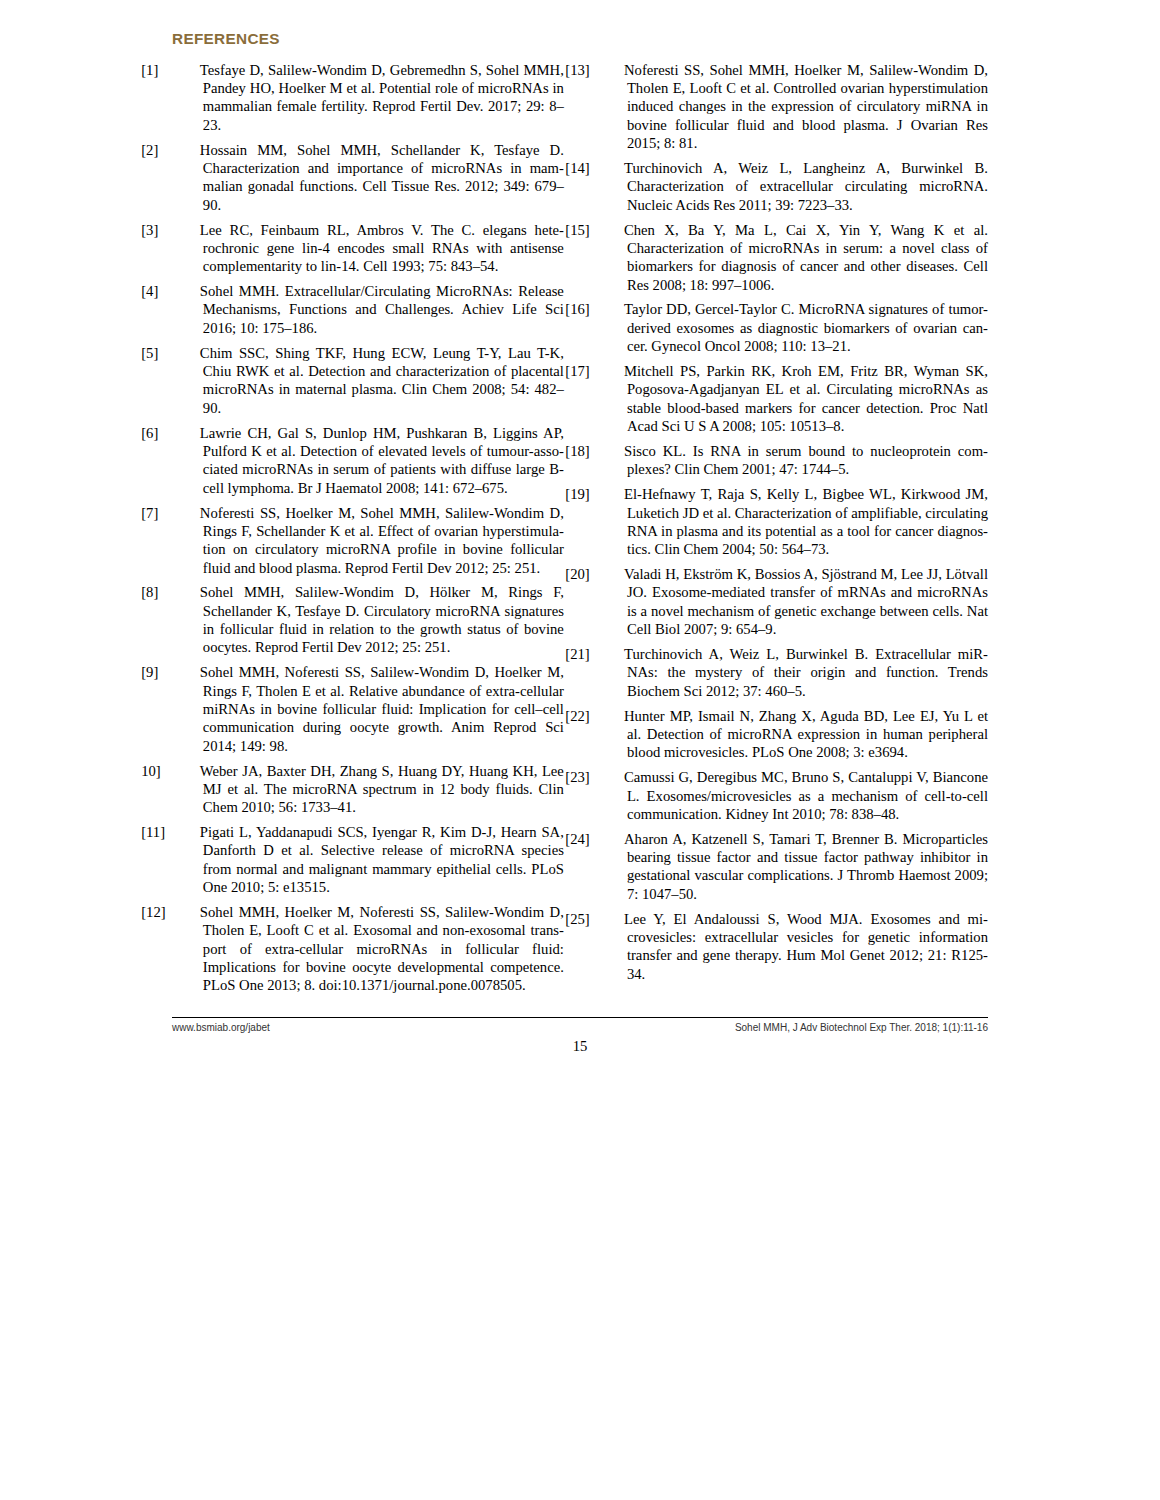REFERENCES
[1] Tesfaye D, Salilew-Wondim D, Gebremedhn S, Sohel MMH, Pandey HO, Hoelker M et al. Potential role of microRNAs in mammalian female fertility. Reprod Fertil Dev. 2017; 29: 8–23.
[2] Hossain MM, Sohel MMH, Schellander K, Tesfaye D. Characterization and importance of microRNAs in mammalian gonadal functions. Cell Tissue Res. 2012; 349: 679–90.
[3] Lee RC, Feinbaum RL, Ambros V. The C. elegans heterochronic gene lin-4 encodes small RNAs with antisense complementarity to lin-14. Cell 1993; 75: 843–54.
[4] Sohel MMH. Extracellular/Circulating MicroRNAs: Release Mechanisms, Functions and Challenges. Achiev Life Sci 2016; 10: 175–186.
[5] Chim SSC, Shing TKF, Hung ECW, Leung T-Y, Lau T-K, Chiu RWK et al. Detection and characterization of placental microRNAs in maternal plasma. Clin Chem 2008; 54: 482–90.
[6] Lawrie CH, Gal S, Dunlop HM, Pushkaran B, Liggins AP, Pulford K et al. Detection of elevated levels of tumour-associated microRNAs in serum of patients with diffuse large B-cell lymphoma. Br J Haematol 2008; 141: 672–675.
[7] Noferesti SS, Hoelker M, Sohel MMH, Salilew-Wondim D, Rings F, Schellander K et al. Effect of ovarian hyperstimulation on circulatory microRNA profile in bovine follicular fluid and blood plasma. Reprod Fertil Dev 2012; 25: 251.
[8] Sohel MMH, Salilew-Wondim D, Hölker M, Rings F, Schellander K, Tesfaye D. Circulatory microRNA signatures in follicular fluid in relation to the growth status of bovine oocytes. Reprod Fertil Dev 2012; 25: 251.
[9] Sohel MMH, Noferesti SS, Salilew-Wondim D, Hoelker M, Rings F, Tholen E et al. Relative abundance of extra-cellular miRNAs in bovine follicular fluid: Implication for cell–cell communication during oocyte growth. Anim Reprod Sci 2014; 149: 98.
10] Weber JA, Baxter DH, Zhang S, Huang DY, Huang KH, Lee MJ et al. The microRNA spectrum in 12 body fluids. Clin Chem 2010; 56: 1733–41.
[11] Pigati L, Yaddanapudi SCS, Iyengar R, Kim D-J, Hearn SA, Danforth D et al. Selective release of microRNA species from normal and malignant mammary epithelial cells. PLoS One 2010; 5: e13515.
[12] Sohel MMH, Hoelker M, Noferesti SS, Salilew-Wondim D, Tholen E, Looft C et al. Exosomal and non-exosomal transport of extra-cellular microRNAs in follicular fluid: Implications for bovine oocyte developmental competence. PLoS One 2013; 8. doi:10.1371/journal.pone.0078505.
[13] Noferesti SS, Sohel MMH, Hoelker M, Salilew-Wondim D, Tholen E, Looft C et al. Controlled ovarian hyperstimulation induced changes in the expression of circulatory miRNA in bovine follicular fluid and blood plasma. J Ovarian Res 2015; 8: 81.
[14] Turchinovich A, Weiz L, Langheinz A, Burwinkel B. Characterization of extracellular circulating microRNA. Nucleic Acids Res 2011; 39: 7223–33.
[15] Chen X, Ba Y, Ma L, Cai X, Yin Y, Wang K et al. Characterization of microRNAs in serum: a novel class of biomarkers for diagnosis of cancer and other diseases. Cell Res 2008; 18: 997–1006.
[16] Taylor DD, Gercel-Taylor C. MicroRNA signatures of tumor-derived exosomes as diagnostic biomarkers of ovarian cancer. Gynecol Oncol 2008; 110: 13–21.
[17] Mitchell PS, Parkin RK, Kroh EM, Fritz BR, Wyman SK, Pogosova-Agadjanyan EL et al. Circulating microRNAs as stable blood-based markers for cancer detection. Proc Natl Acad Sci U S A 2008; 105: 10513–8.
[18] Sisco KL. Is RNA in serum bound to nucleoprotein complexes? Clin Chem 2001; 47: 1744–5.
[19] El-Hefnawy T, Raja S, Kelly L, Bigbee WL, Kirkwood JM, Luketich JD et al. Characterization of amplifiable, circulating RNA in plasma and its potential as a tool for cancer diagnostics. Clin Chem 2004; 50: 564–73.
[20] Valadi H, Ekström K, Bossios A, Sjöstrand M, Lee JJ, Lötvall JO. Exosome-mediated transfer of mRNAs and microRNAs is a novel mechanism of genetic exchange between cells. Nat Cell Biol 2007; 9: 654–9.
[21] Turchinovich A, Weiz L, Burwinkel B. Extracellular miRNAs: the mystery of their origin and function. Trends Biochem Sci 2012; 37: 460–5.
[22] Hunter MP, Ismail N, Zhang X, Aguda BD, Lee EJ, Yu L et al. Detection of microRNA expression in human peripheral blood microvesicles. PLoS One 2008; 3: e3694.
[23] Camussi G, Deregibus MC, Bruno S, Cantaluppi V, Biancone L. Exosomes/microvesicles as a mechanism of cell-to-cell communication. Kidney Int 2010; 78: 838–48.
[24] Aharon A, Katzenell S, Tamari T, Brenner B. Microparticles bearing tissue factor and tissue factor pathway inhibitor in gestational vascular complications. J Thromb Haemost 2009; 7: 1047–50.
[25] Lee Y, El Andaloussi S, Wood MJA. Exosomes and microvesicles: extracellular vesicles for genetic information transfer and gene therapy. Hum Mol Genet 2012; 21: R125-34.
www.bsmiab.org/jabet Sohel MMH, J Adv Biotechnol Exp Ther. 2018; 1(1):11-16
15